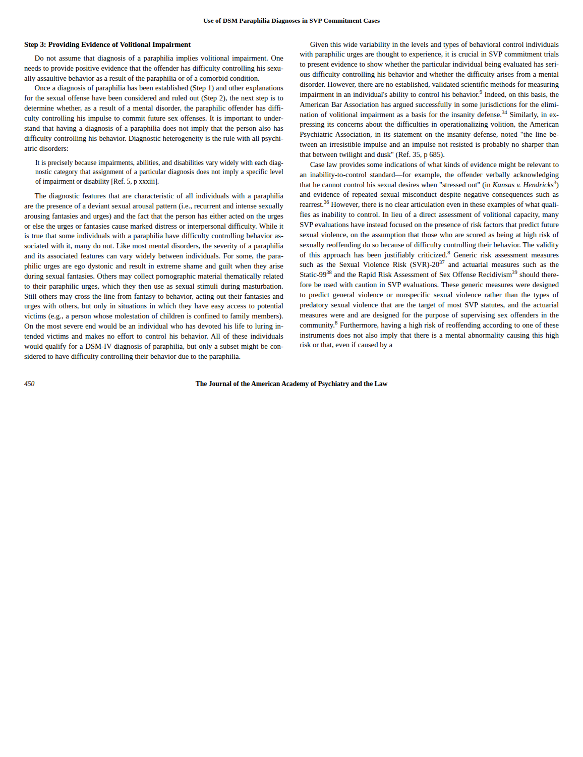Use of DSM Paraphilia Diagnoses in SVP Commitment Cases
Step 3: Providing Evidence of Volitional Impairment
Do not assume that diagnosis of a paraphilia implies volitional impairment. One needs to provide positive evidence that the offender has difficulty controlling his sexually assaultive behavior as a result of the paraphilia or of a comorbid condition.
Once a diagnosis of paraphilia has been established (Step 1) and other explanations for the sexual offense have been considered and ruled out (Step 2), the next step is to determine whether, as a result of a mental disorder, the paraphilic offender has difficulty controlling his impulse to commit future sex offenses. It is important to understand that having a diagnosis of a paraphilia does not imply that the person also has difficulty controlling his behavior. Diagnostic heterogeneity is the rule with all psychiatric disorders:
It is precisely because impairments, abilities, and disabilities vary widely with each diagnostic category that assignment of a particular diagnosis does not imply a specific level of impairment or disability [Ref. 5, p xxxiii].
The diagnostic features that are characteristic of all individuals with a paraphilia are the presence of a deviant sexual arousal pattern (i.e., recurrent and intense sexually arousing fantasies and urges) and the fact that the person has either acted on the urges or else the urges or fantasies cause marked distress or interpersonal difficulty. While it is true that some individuals with a paraphilia have difficulty controlling behavior associated with it, many do not. Like most mental disorders, the severity of a paraphilia and its associated features can vary widely between individuals. For some, the paraphilic urges are ego dystonic and result in extreme shame and guilt when they arise during sexual fantasies. Others may collect pornographic material thematically related to their paraphilic urges, which they then use as sexual stimuli during masturbation. Still others may cross the line from fantasy to behavior, acting out their fantasies and urges with others, but only in situations in which they have easy access to potential victims (e.g., a person whose molestation of children is confined to family members). On the most severe end would be an individual who has devoted his life to luring intended victims and makes no effort to control his behavior. All of these individuals would qualify for a DSM-IV diagnosis of paraphilia, but only a subset might be considered to have difficulty controlling their behavior due to the paraphilia.
Given this wide variability in the levels and types of behavioral control individuals with paraphilic urges are thought to experience, it is crucial in SVP commitment trials to present evidence to show whether the particular individual being evaluated has serious difficulty controlling his behavior and whether the difficulty arises from a mental disorder. However, there are no established, validated scientific methods for measuring impairment in an individual's ability to control his behavior.9 Indeed, on this basis, the American Bar Association has argued successfully in some jurisdictions for the elimination of volitional impairment as a basis for the insanity defense.34 Similarly, in expressing its concerns about the difficulties in operationalizing volition, the American Psychiatric Association, in its statement on the insanity defense, noted "the line between an irresistible impulse and an impulse not resisted is probably no sharper than that between twilight and dusk" (Ref. 35, p 685).
Case law provides some indications of what kinds of evidence might be relevant to an inability-to-control standard—for example, the offender verbally acknowledging that he cannot control his sexual desires when "stressed out" (in Kansas v. Hendricks3) and evidence of repeated sexual misconduct despite negative consequences such as rearrest.36 However, there is no clear articulation even in these examples of what qualifies as inability to control. In lieu of a direct assessment of volitional capacity, many SVP evaluations have instead focused on the presence of risk factors that predict future sexual violence, on the assumption that those who are scored as being at high risk of sexually reoffending do so because of difficulty controlling their behavior. The validity of this approach has been justifiably criticized.8 Generic risk assessment measures such as the Sexual Violence Risk (SVR)-2037 and actuarial measures such as the Static-9938 and the Rapid Risk Assessment of Sex Offense Recidivism39 should therefore be used with caution in SVP evaluations. These generic measures were designed to predict general violence or nonspecific sexual violence rather than the types of predatory sexual violence that are the target of most SVP statutes, and the actuarial measures were and are designed for the purpose of supervising sex offenders in the community.8 Furthermore, having a high risk of reoffending according to one of these instruments does not also imply that there is a mental abnormality causing this high risk or that, even if caused by a
450
The Journal of the American Academy of Psychiatry and the Law